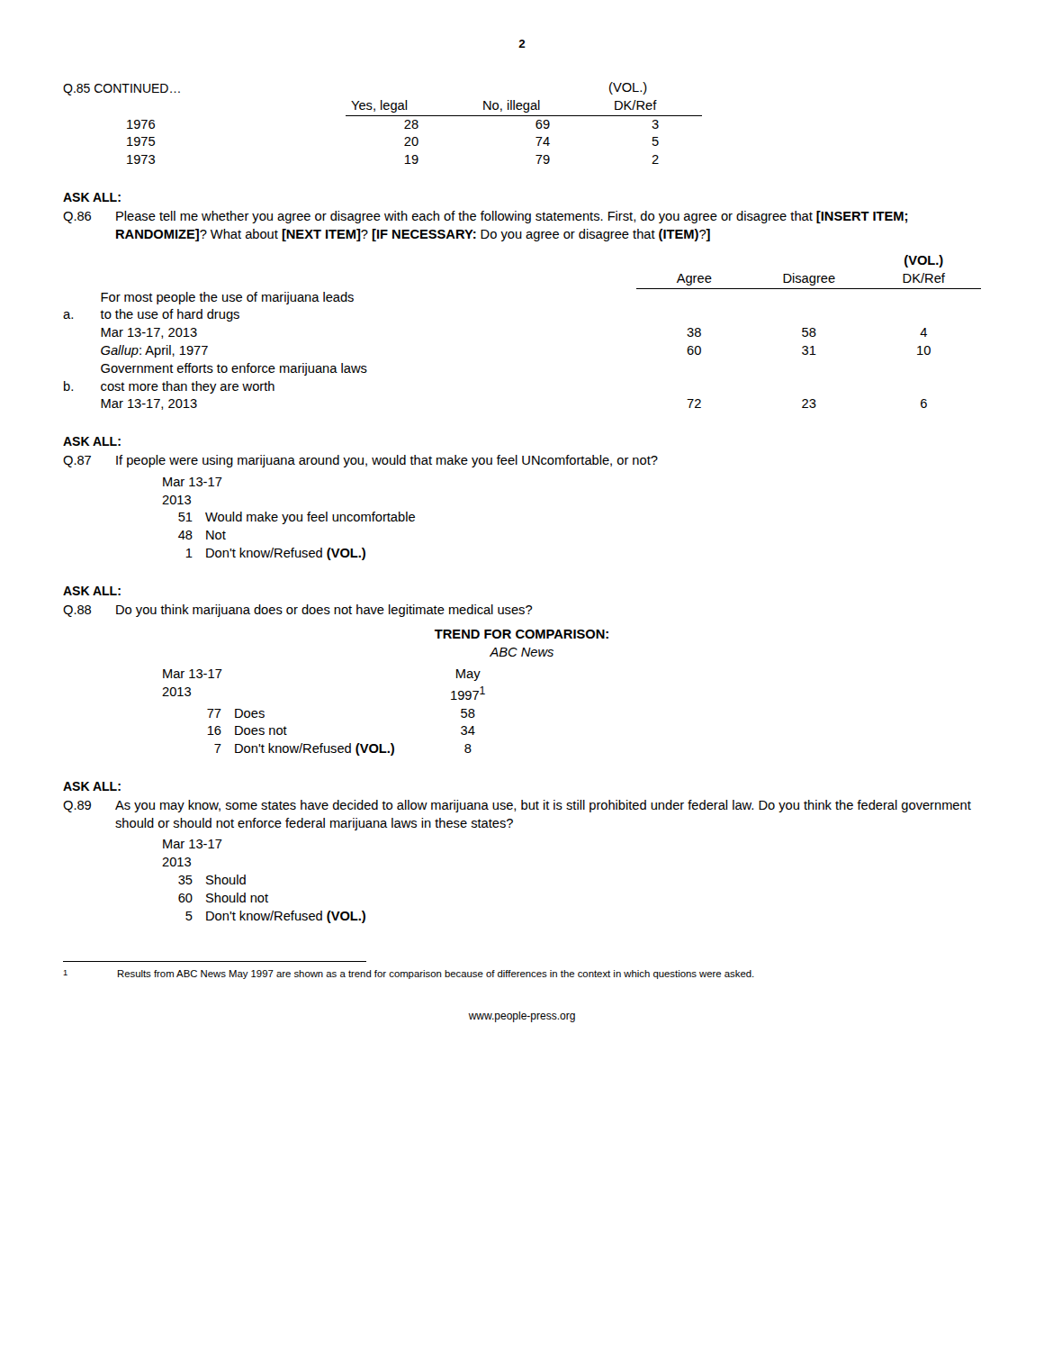2
| Q.85 CONTINUED… | | | (VOL.) |
| | Yes, legal | No, illegal | DK/Ref |
| 1976 | 28 | 69 | 3 |
| 1975 | 20 | 74 | 5 |
| 1973 | 19 | 79 | 2 |
ASK ALL:
Q.86
Please tell me whether you agree or disagree with each of the following statements. First, do you agree or disagree that [INSERT ITEM; RANDOMIZE]? What about [NEXT ITEM]? [IF NECESSARY: Do you agree or disagree that (ITEM)?]
| | | | | (VOL.) |
| | | Agree | Disagree | DK/Ref |
| a. | For most people the use of marijuana leads to the use of hard drugs | | | |
| | Mar 13-17, 2013 | 38 | 58 | 4 |
| | Gallup : April, 1977 | 60 | 31 | 10 |
| b. | Government efforts to enforce marijuana laws cost more than they are worth | | | |
| | Mar 13-17, 2013 | 72 | 23 | 6 |
ASK ALL:
Q.87
If people were using marijuana around you, would that make you feel UNcomfortable, or not?
| Mar 13-17 |
| 2013 |
| 51 | Would make you feel uncomfortable |
| 48 | Not |
| 1 | Don't know/Refused (VOL.) |
ASK ALL:
Q.88
Do you think marijuana does or does not have legitimate medical uses?
TREND FOR COMPARISON:
ABC News
| Mar 13-17 | | May |
| 2013 | | 1997 1 |
| 77 | Does | 58 |
| 16 | Does not | 34 |
| 7 | Don't know/Refused (VOL.) | 8 |
ASK ALL:
Q.89
As you may know, some states have decided to allow marijuana use, but it is still prohibited under federal law. Do you think the federal government should or should not enforce federal marijuana laws in these states?
| Mar 13-17 |
| 2013 |
| 35 | Should |
| 60 | Should not |
| 5 | Don't know/Refused (VOL.) |
1
Results from ABC News May 1997 are shown as a trend for comparison because of differences in the context in which questions were asked.
www.people-press.org